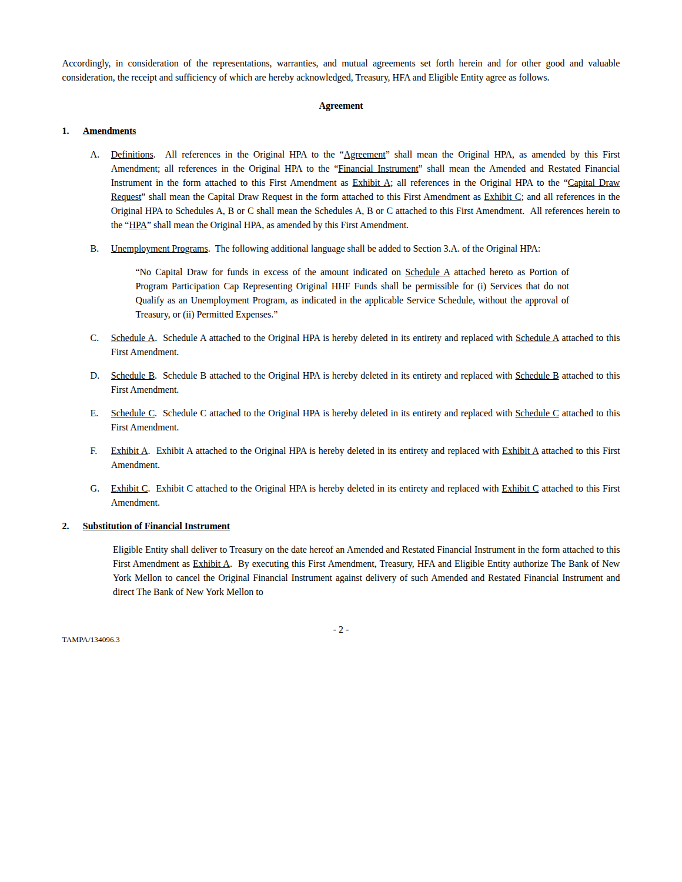Accordingly, in consideration of the representations, warranties, and mutual agreements set forth herein and for other good and valuable consideration, the receipt and sufficiency of which are hereby acknowledged, Treasury, HFA and Eligible Entity agree as follows.
Agreement
1.
Amendments
A.
Definitions. All references in the Original HPA to the “Agreement” shall mean the Original HPA, as amended by this First Amendment; all references in the Original HPA to the “Financial Instrument” shall mean the Amended and Restated Financial Instrument in the form attached to this First Amendment as Exhibit A; all references in the Original HPA to the “Capital Draw Request” shall mean the Capital Draw Request in the form attached to this First Amendment as Exhibit C; and all references in the Original HPA to Schedules A, B or C shall mean the Schedules A, B or C attached to this First Amendment. All references herein to the “HPA” shall mean the Original HPA, as amended by this First Amendment.
B.
Unemployment Programs. The following additional language shall be added to Section 3.A. of the Original HPA:
“No Capital Draw for funds in excess of the amount indicated on Schedule A attached hereto as Portion of Program Participation Cap Representing Original HHF Funds shall be permissible for (i) Services that do not Qualify as an Unemployment Program, as indicated in the applicable Service Schedule, without the approval of Treasury, or (ii) Permitted Expenses.”
C.
Schedule A. Schedule A attached to the Original HPA is hereby deleted in its entirety and replaced with Schedule A attached to this First Amendment.
D.
Schedule B. Schedule B attached to the Original HPA is hereby deleted in its entirety and replaced with Schedule B attached to this First Amendment.
E.
Schedule C. Schedule C attached to the Original HPA is hereby deleted in its entirety and replaced with Schedule C attached to this First Amendment.
F.
Exhibit A. Exhibit A attached to the Original HPA is hereby deleted in its entirety and replaced with Exhibit A attached to this First Amendment.
G.
Exhibit C. Exhibit C attached to the Original HPA is hereby deleted in its entirety and replaced with Exhibit C attached to this First Amendment.
2.
Substitution of Financial Instrument
Eligible Entity shall deliver to Treasury on the date hereof an Amended and Restated Financial Instrument in the form attached to this First Amendment as Exhibit A. By executing this First Amendment, Treasury, HFA and Eligible Entity authorize The Bank of New York Mellon to cancel the Original Financial Instrument against delivery of such Amended and Restated Financial Instrument and direct The Bank of New York Mellon to
- 2 -
TAMPA/134096.3